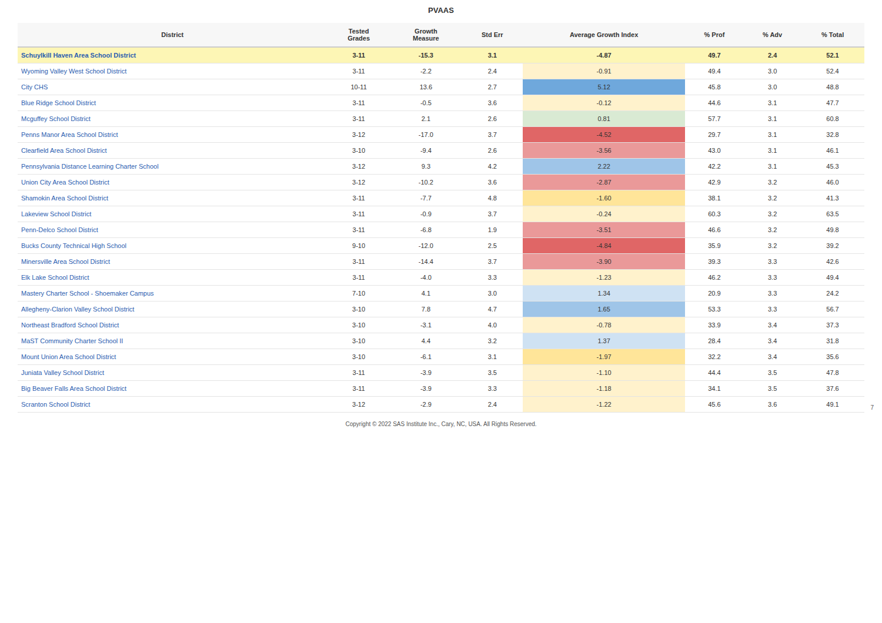PVAAS
| District | Tested Grades | Growth Measure | Std Err | Average Growth Index | % Prof | % Adv | % Total |
| --- | --- | --- | --- | --- | --- | --- | --- |
| Schuylkill Haven Area School District | 3-11 | -15.3 | 3.1 | -4.87 | 49.7 | 2.4 | 52.1 |
| Wyoming Valley West School District | 3-11 | -2.2 | 2.4 | -0.91 | 49.4 | 3.0 | 52.4 |
| City CHS | 10-11 | 13.6 | 2.7 | 5.12 | 45.8 | 3.0 | 48.8 |
| Blue Ridge School District | 3-11 | -0.5 | 3.6 | -0.12 | 44.6 | 3.1 | 47.7 |
| Mcguffey School District | 3-11 | 2.1 | 2.6 | 0.81 | 57.7 | 3.1 | 60.8 |
| Penns Manor Area School District | 3-12 | -17.0 | 3.7 | -4.52 | 29.7 | 3.1 | 32.8 |
| Clearfield Area School District | 3-10 | -9.4 | 2.6 | -3.56 | 43.0 | 3.1 | 46.1 |
| Pennsylvania Distance Learning Charter School | 3-12 | 9.3 | 4.2 | 2.22 | 42.2 | 3.1 | 45.3 |
| Union City Area School District | 3-12 | -10.2 | 3.6 | -2.87 | 42.9 | 3.2 | 46.0 |
| Shamokin Area School District | 3-11 | -7.7 | 4.8 | -1.60 | 38.1 | 3.2 | 41.3 |
| Lakeview School District | 3-11 | -0.9 | 3.7 | -0.24 | 60.3 | 3.2 | 63.5 |
| Penn-Delco School District | 3-11 | -6.8 | 1.9 | -3.51 | 46.6 | 3.2 | 49.8 |
| Bucks County Technical High School | 9-10 | -12.0 | 2.5 | -4.84 | 35.9 | 3.2 | 39.2 |
| Minersville Area School District | 3-11 | -14.4 | 3.7 | -3.90 | 39.3 | 3.3 | 42.6 |
| Elk Lake School District | 3-11 | -4.0 | 3.3 | -1.23 | 46.2 | 3.3 | 49.4 |
| Mastery Charter School - Shoemaker Campus | 7-10 | 4.1 | 3.0 | 1.34 | 20.9 | 3.3 | 24.2 |
| Allegheny-Clarion Valley School District | 3-10 | 7.8 | 4.7 | 1.65 | 53.3 | 3.3 | 56.7 |
| Northeast Bradford School District | 3-10 | -3.1 | 4.0 | -0.78 | 33.9 | 3.4 | 37.3 |
| MaST Community Charter School II | 3-10 | 4.4 | 3.2 | 1.37 | 28.4 | 3.4 | 31.8 |
| Mount Union Area School District | 3-10 | -6.1 | 3.1 | -1.97 | 32.2 | 3.4 | 35.6 |
| Juniata Valley School District | 3-11 | -3.9 | 3.5 | -1.10 | 44.4 | 3.5 | 47.8 |
| Big Beaver Falls Area School District | 3-11 | -3.9 | 3.3 | -1.18 | 34.1 | 3.5 | 37.6 |
| Scranton School District | 3-12 | -2.9 | 2.4 | -1.22 | 45.6 | 3.6 | 49.1 |
Copyright © 2022 SAS Institute Inc., Cary, NC, USA. All Rights Reserved.
7